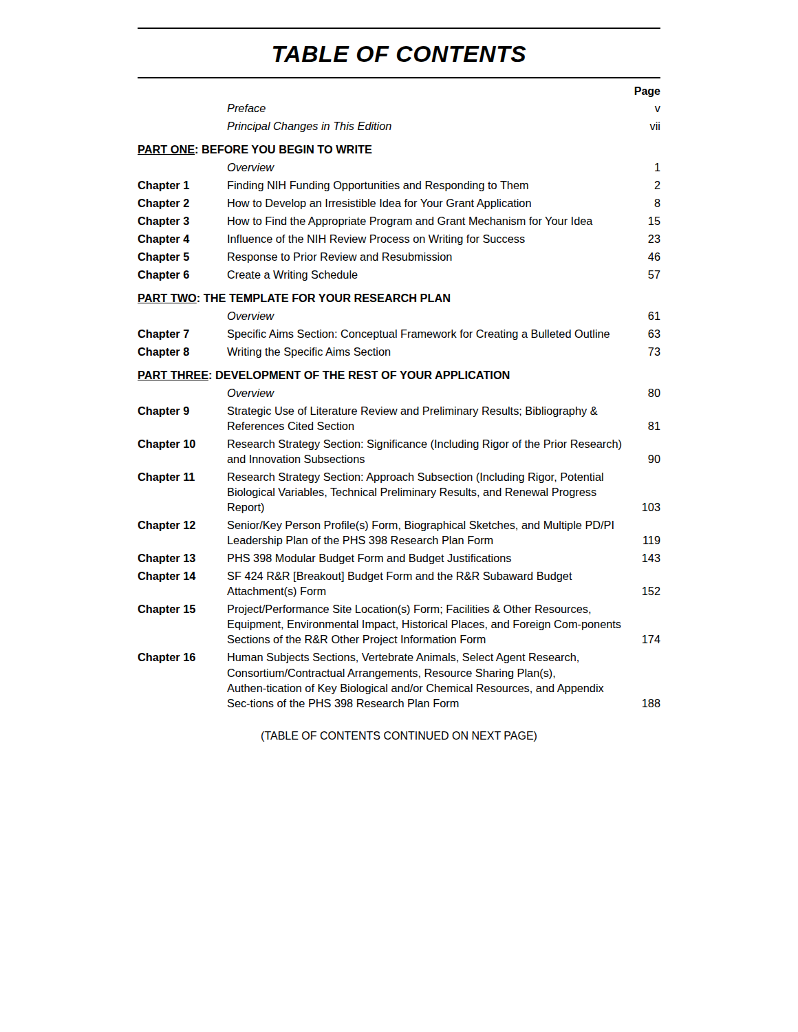TABLE OF CONTENTS
Page
| | Preface | v |
| | Principal Changes in This Edition | vii |
| PART ONE : BEFORE YOU BEGIN TO WRITE | |
| | Overview | 1 |
| Chapter 1 | Finding NIH Funding Opportunities and Responding to Them | 2 |
| Chapter 2 | How to Develop an Irresistible Idea for Your Grant Application | 8 |
| Chapter 3 | How to Find the Appropriate Program and Grant Mechanism for Your Idea | 15 |
| Chapter 4 | Influence of the NIH Review Process on Writing for Success | 23 |
| Chapter 5 | Response to Prior Review and Resubmission | 46 |
| Chapter 6 | Create a Writing Schedule | 57 |
| PART TWO : THE TEMPLATE FOR YOUR RESEARCH PLAN | |
| | Overview | 61 |
| Chapter 7 | Specific Aims Section: Conceptual Framework for Creating a Bulleted Outline | 63 |
| Chapter 8 | Writing the Specific Aims Section | 73 |
| PART THREE : DEVELOPMENT OF THE REST OF YOUR APPLICATION | |
| | Overview | 80 |
| Chapter 9 | Strategic Use of Literature Review and Preliminary Results; Bibliography & References Cited Section | 81 |
| Chapter 10 | Research Strategy Section: Significance (Including Rigor of the Prior Research) and Innovation Subsections | 90 |
| Chapter 11 | Research Strategy Section: Approach Subsection (Including Rigor, Potential Biological Variables, Technical Preliminary Results, and Renewal Progress Report) | 103 |
| Chapter 12 | Senior/Key Person Profile(s) Form, Biographical Sketches, and Multiple PD/PI Leadership Plan of the PHS 398 Research Plan Form | 119 |
| Chapter 13 | PHS 398 Modular Budget Form and Budget Justifications | 143 |
| Chapter 14 | SF 424 R&R [Breakout] Budget Form and the R&R Subaward Budget Attachment(s) Form | 152 |
| Chapter 15 | Project/Performance Site Location(s) Form; Facilities & Other Resources, Equipment, Environmental Impact, Historical Places, and Foreign Com‑ponents Sections of the R&R Other Project Information Form | 174 |
| Chapter 16 | Human Subjects Sections, Vertebrate Animals, Select Agent Research, Consortium/Contractual Arrangements, Resource Sharing Plan(s), Authen‑tication of Key Biological and/or Chemical Resources, and Appendix Sec‑tions of the PHS 398 Research Plan Form | 188 |
(TABLE OF CONTENTS CONTINUED ON NEXT PAGE)